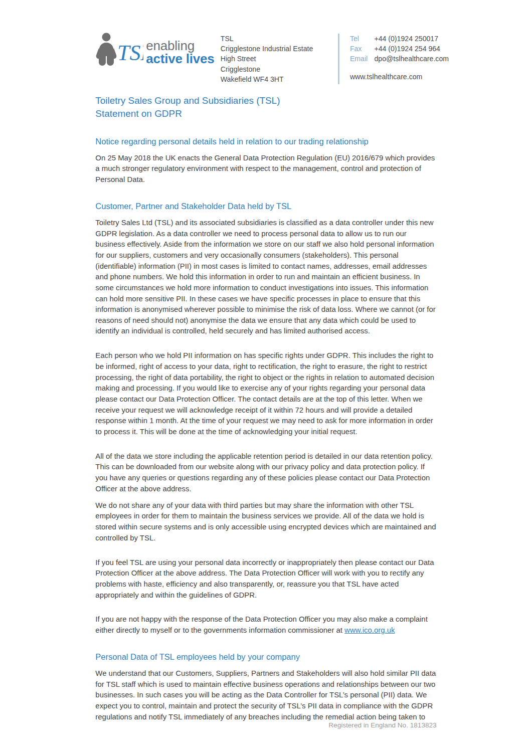TSL
enabling
active lives
TSL
Crigglestone Industrial Estate
High Street
Crigglestone
Wakefield WF4 3HT
| Tel | +44 (0)1924 250017 |
| Fax | +44 (0)1924 254 964 |
| Email | dpo@tslhealthcare.com |
www.tslhealthcare.com
Toiletry Sales Group and Subsidiaries (TSL) Statement on GDPR
Notice regarding personal details held in relation to our trading relationship
On 25 May 2018 the UK enacts the General Data Protection Regulation (EU) 2016/679 which provides a much stronger regulatory environment with respect to the management, control and protection of Personal Data.
Customer, Partner and Stakeholder Data held by TSL
Toiletry Sales Ltd (TSL) and its associated subsidiaries is classified as a data controller under this new GDPR legislation. As a data controller we need to process personal data to allow us to run our business effectively. Aside from the information we store on our staff we also hold personal information for our suppliers, customers and very occasionally consumers (stakeholders). This personal (identifiable) information (PII) in most cases is limited to contact names, addresses, email addresses and phone numbers. We hold this information in order to run and maintain an efficient business. In some circumstances we hold more information to conduct investigations into issues. This information can hold more sensitive PII. In these cases we have specific processes in place to ensure that this information is anonymised wherever possible to minimise the risk of data loss. Where we cannot (or for reasons of need should not) anonymise the data we ensure that any data which could be used to identify an individual is controlled, held securely and has limited authorised access.
Each person who we hold PII information on has specific rights under GDPR. This includes the right to be informed, right of access to your data, right to rectification, the right to erasure, the right to restrict processing, the right of data portability, the right to object or the rights in relation to automated decision making and processing. If you would like to exercise any of your rights regarding your personal data please contact our Data Protection Officer. The contact details are at the top of this letter. When we receive your request we will acknowledge receipt of it within 72 hours and will provide a detailed response within 1 month. At the time of your request we may need to ask for more information in order to process it. This will be done at the time of acknowledging your initial request.
All of the data we store including the applicable retention period is detailed in our data retention policy. This can be downloaded from our website along with our privacy policy and data protection policy. If you have any queries or questions regarding any of these policies please contact our Data Protection Officer at the above address.
We do not share any of your data with third parties but may share the information with other TSL employees in order for them to maintain the business services we provide. All of the data we hold is stored within secure systems and is only accessible using encrypted devices which are maintained and controlled by TSL.
If you feel TSL are using your personal data incorrectly or inappropriately then please contact our Data Protection Officer at the above address. The Data Protection Officer will work with you to rectify any problems with haste, efficiency and also transparently, or, reassure you that TSL have acted appropriately and within the guidelines of GDPR.
If you are not happy with the response of the Data Protection Officer you may also make a complaint either directly to myself or to the governments information commissioner at www.ico.org.uk
Personal Data of TSL employees held by your company
We understand that our Customers, Suppliers, Partners and Stakeholders will also hold similar PII data for TSL staff which is used to maintain effective business operations and relationships between our two businesses. In such cases you will be acting as the Data Controller for TSL’s personal (PII) data. We expect you to control, maintain and protect the security of TSL’s PII data in compliance with the GDPR regulations and notify TSL immediately of any breaches including the remedial action being taken to
Registered in England No. 1813823